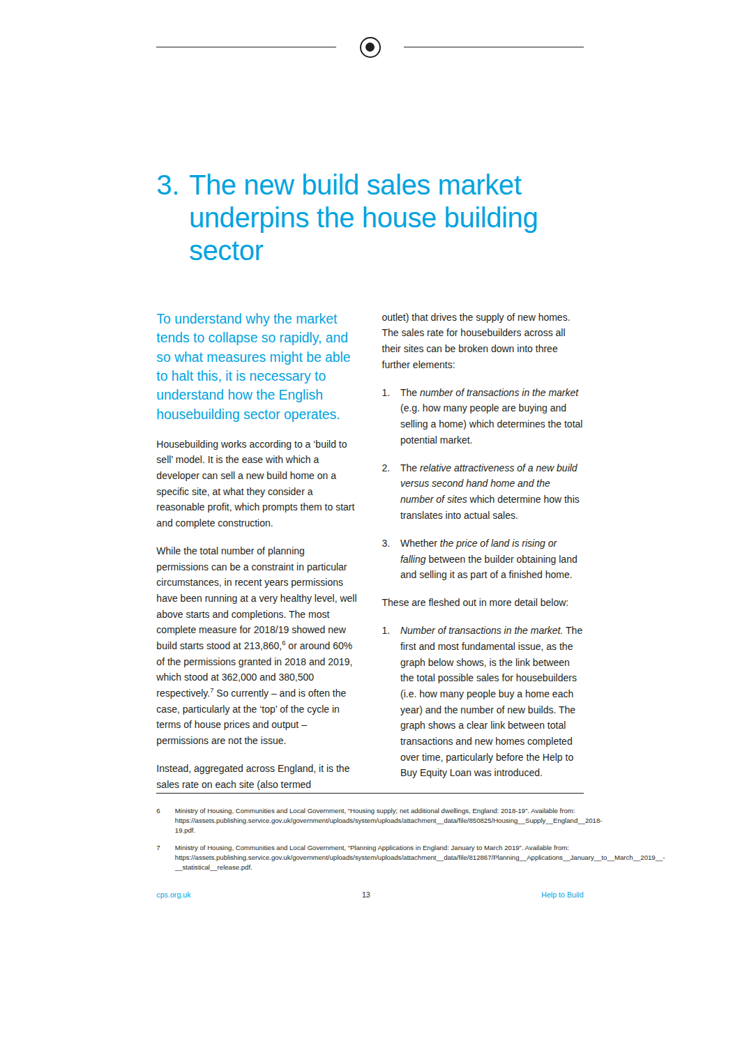3. The new build sales market underpins the house building sector
To understand why the market tends to collapse so rapidly, and so what measures might be able to halt this, it is necessary to understand how the English housebuilding sector operates.
Housebuilding works according to a ‘build to sell’ model. It is the ease with which a developer can sell a new build home on a specific site, at what they consider a reasonable profit, which prompts them to start and complete construction.
While the total number of planning permissions can be a constraint in particular circumstances, in recent years permissions have been running at a very healthy level, well above starts and completions. The most complete measure for 2018/19 showed new build starts stood at 213,860,6 or around 60% of the permissions granted in 2018 and 2019, which stood at 362,000 and 380,500 respectively.7 So currently – and is often the case, particularly at the ‘top’ of the cycle in terms of house prices and output – permissions are not the issue.
Instead, aggregated across England, it is the sales rate on each site (also termed
outlet) that drives the supply of new homes. The sales rate for housebuilders across all their sites can be broken down into three further elements:
1. The number of transactions in the market (e.g. how many people are buying and selling a home) which determines the total potential market.
2. The relative attractiveness of a new build versus second hand home and the number of sites which determine how this translates into actual sales.
3. Whether the price of land is rising or falling between the builder obtaining land and selling it as part of a finished home.
These are fleshed out in more detail below:
1. Number of transactions in the market. The first and most fundamental issue, as the graph below shows, is the link between the total possible sales for housebuilders (i.e. how many people buy a home each year) and the number of new builds. The graph shows a clear link between total transactions and new homes completed over time, particularly before the Help to Buy Equity Loan was introduced.
6 Ministry of Housing, Communities and Local Government, “Housing supply; net additional dwellings, England: 2018-19”. Available from: https://assets.publishing.service.gov.uk/government/uploads/system/uploads/attachment__data/file/850825/Housing__Supply__England__2018-19.pdf.
7 Ministry of Housing, Communities and Local Government, “Planning Applications in England: January to March 2019”. Available from: https://assets.publishing.service.gov.uk/government/uploads/system/uploads/attachment__data/file/812867/Planning__Applications__January__to__March__2019__-__statistical__release.pdf.
cps.org.uk
13
Help to Build